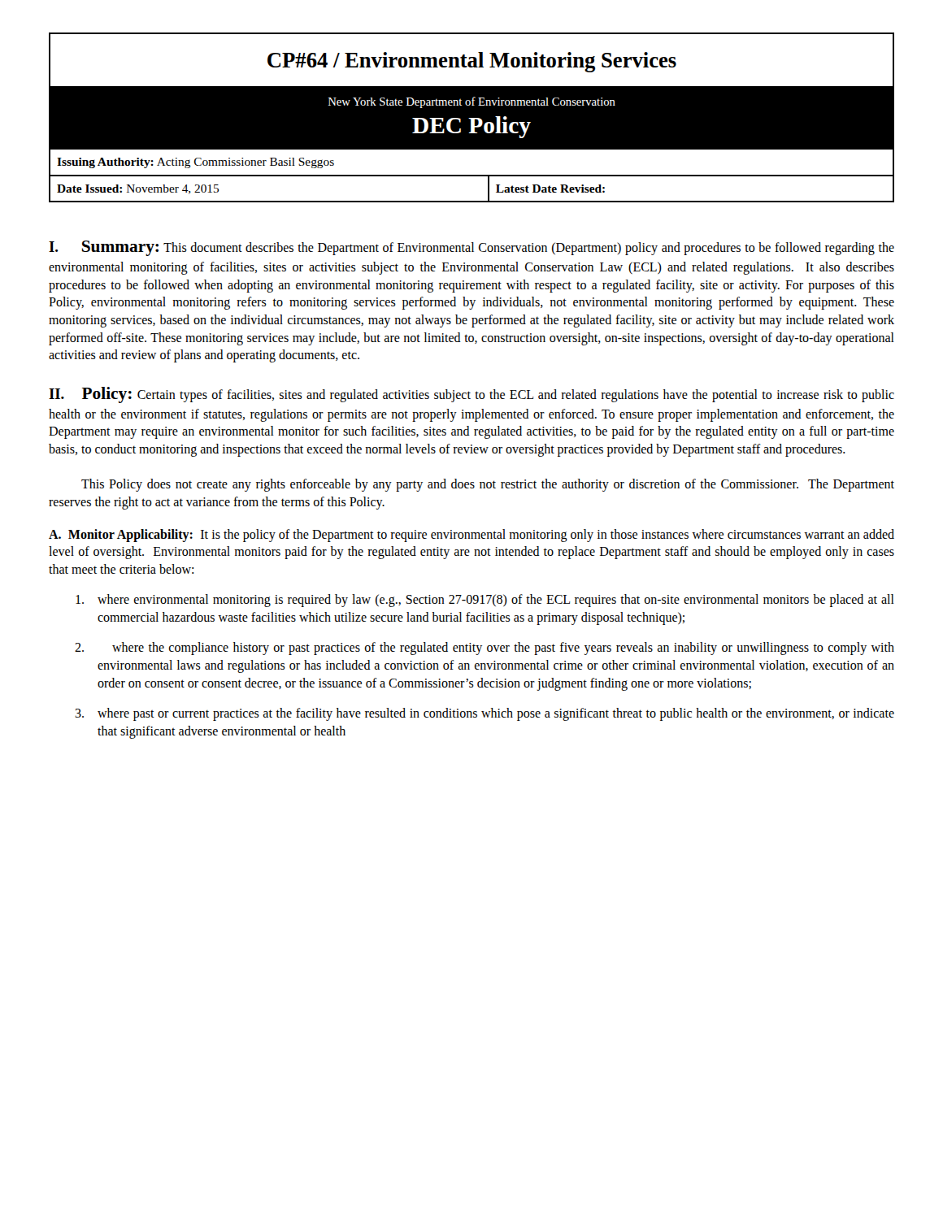CP#64 / Environmental Monitoring Services
New York State Department of Environmental Conservation DEC Policy
Issuing Authority: Acting Commissioner Basil Seggos
Date Issued: November 4, 2015
Latest Date Revised:
I. Summary: This document describes the Department of Environmental Conservation (Department) policy and procedures to be followed regarding the environmental monitoring of facilities, sites or activities subject to the Environmental Conservation Law (ECL) and related regulations. It also describes procedures to be followed when adopting an environmental monitoring requirement with respect to a regulated facility, site or activity. For purposes of this Policy, environmental monitoring refers to monitoring services performed by individuals, not environmental monitoring performed by equipment. These monitoring services, based on the individual circumstances, may not always be performed at the regulated facility, site or activity but may include related work performed off-site. These monitoring services may include, but are not limited to, construction oversight, on-site inspections, oversight of day-to-day operational activities and review of plans and operating documents, etc.
II. Policy: Certain types of facilities, sites and regulated activities subject to the ECL and related regulations have the potential to increase risk to public health or the environment if statutes, regulations or permits are not properly implemented or enforced. To ensure proper implementation and enforcement, the Department may require an environmental monitor for such facilities, sites and regulated activities, to be paid for by the regulated entity on a full or part-time basis, to conduct monitoring and inspections that exceed the normal levels of review or oversight practices provided by Department staff and procedures.
This Policy does not create any rights enforceable by any party and does not restrict the authority or discretion of the Commissioner. The Department reserves the right to act at variance from the terms of this Policy.
A. Monitor Applicability: It is the policy of the Department to require environmental monitoring only in those instances where circumstances warrant an added level of oversight. Environmental monitors paid for by the regulated entity are not intended to replace Department staff and should be employed only in cases that meet the criteria below:
where environmental monitoring is required by law (e.g., Section 27-0917(8) of the ECL requires that on-site environmental monitors be placed at all commercial hazardous waste facilities which utilize secure land burial facilities as a primary disposal technique);
where the compliance history or past practices of the regulated entity over the past five years reveals an inability or unwillingness to comply with environmental laws and regulations or has included a conviction of an environmental crime or other criminal environmental violation, execution of an order on consent or consent decree, or the issuance of a Commissioner’s decision or judgment finding one or more violations;
where past or current practices at the facility have resulted in conditions which pose a significant threat to public health or the environment, or indicate that significant adverse environmental or health